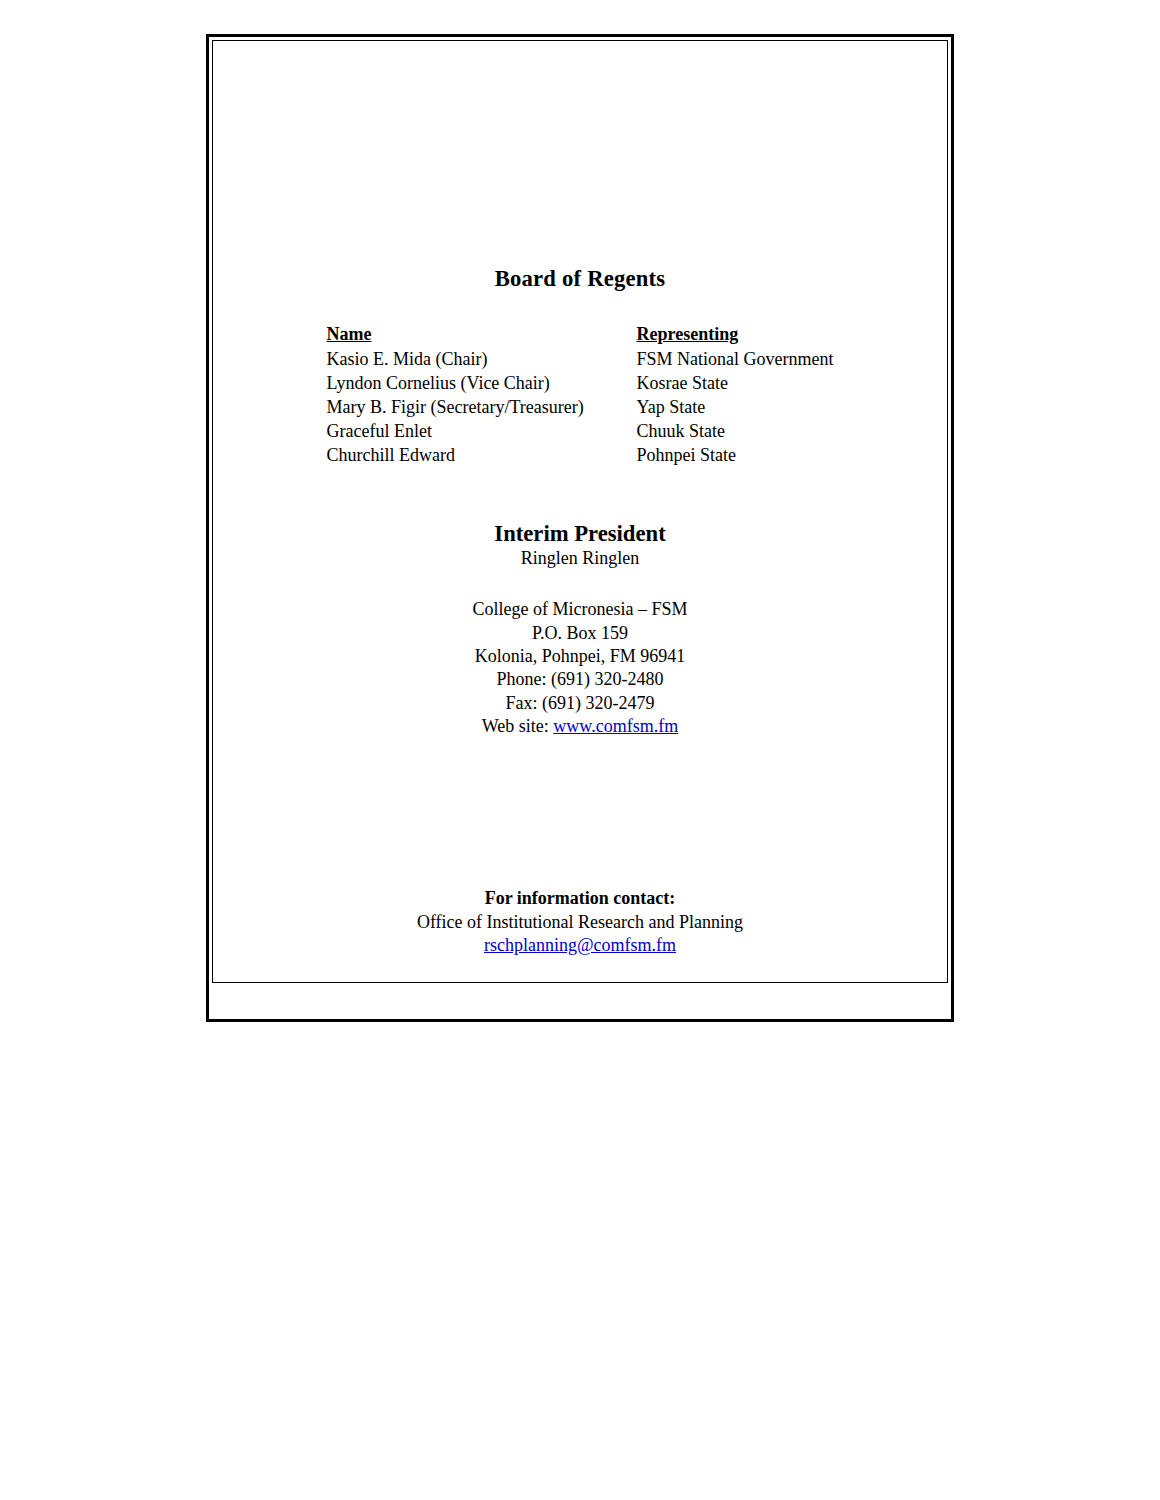Board of Regents
| Name | Representing |
| --- | --- |
| Kasio E. Mida (Chair) | FSM National Government |
| Lyndon Cornelius (Vice Chair) | Kosrae State |
| Mary B. Figir (Secretary/Treasurer) | Yap State |
| Graceful Enlet | Chuuk State |
| Churchill Edward | Pohnpei State |
Interim President
Ringlen Ringlen
College of Micronesia – FSM
P.O. Box 159
Kolonia, Pohnpei, FM 96941
Phone: (691) 320-2480
Fax: (691) 320-2479
Web site: www.comfsm.fm
For information contact:
Office of Institutional Research and Planning
rschplanning@comfsm.fm